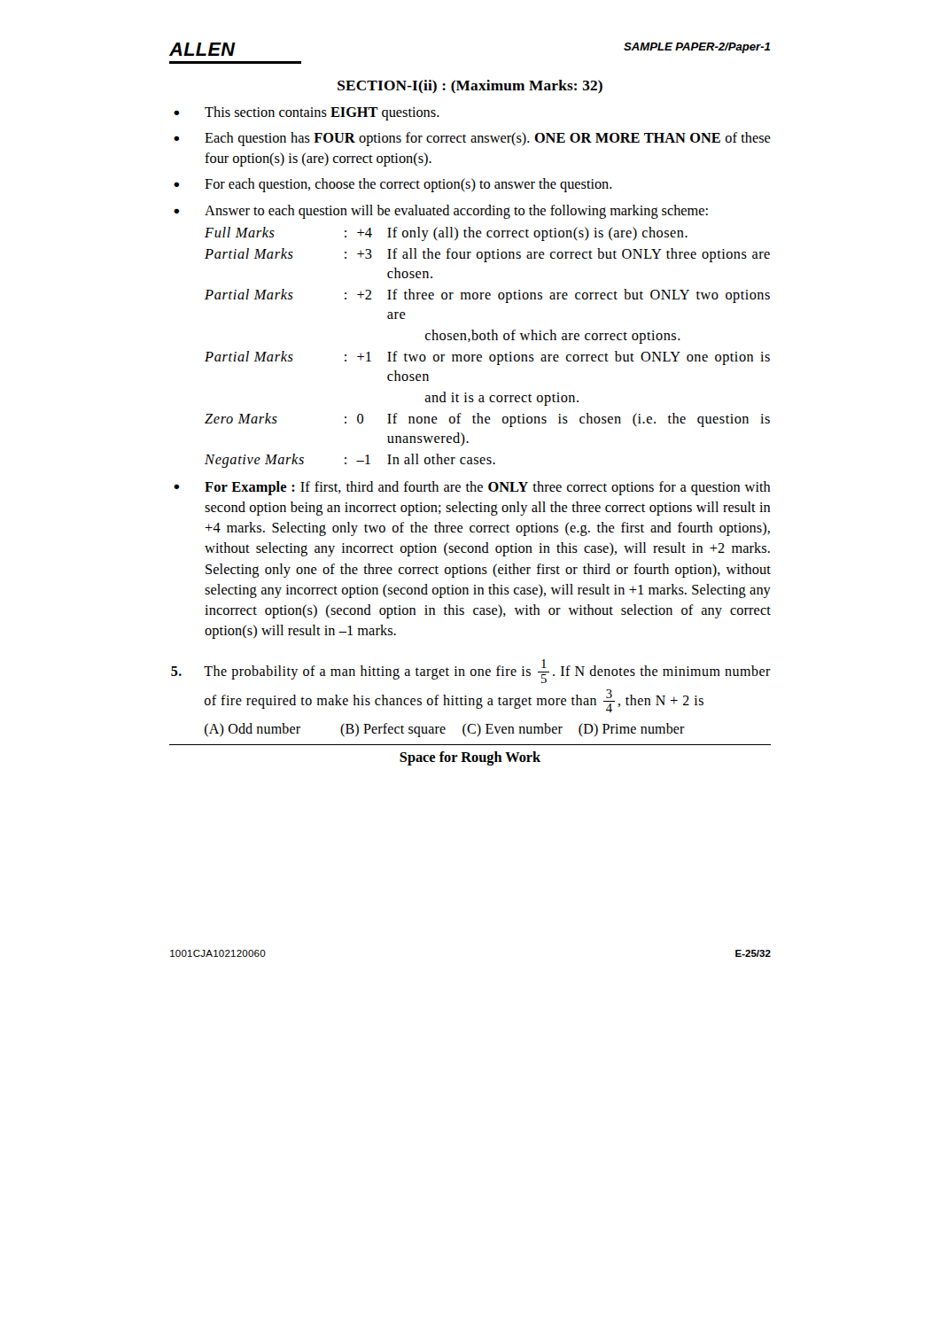SAMPLE PAPER-2/Paper-1
ALLEN
SECTION-I(ii) : (Maximum Marks: 32)
This section contains EIGHT questions.
Each question has FOUR options for correct answer(s). ONE OR MORE THAN ONE of these four option(s) is (are) correct option(s).
For each question, choose the correct option(s) to answer the question.
Answer to each question will be evaluated according to the following marking scheme:
| Full Marks | : | +4 | If only (all) the correct option(s) is (are) chosen. |
| Partial Marks | : | +3 | If all the four options are correct but ONLY three options are chosen. |
| Partial Marks | : | +2 | If three or more options are correct but ONLY two options are |
| | | | chosen,both of which are correct options. |
| Partial Marks | : | +1 | If two or more options are correct but ONLY one option is chosen |
| | | | and it is a correct option. |
| Zero Marks | : | 0 | If none of the options is chosen (i.e. the question is unanswered). |
| Negative Marks | : | –1 | In all other cases. |
For Example : If first, third and fourth are the ONLY three correct options for a question with second option being an incorrect option; selecting only all the three correct options will result in +4 marks. Selecting only two of the three correct options (e.g. the first and fourth options), without selecting any incorrect option (second option in this case), will result in +2 marks. Selecting only one of the three correct options (either first or third or fourth option), without selecting any incorrect option (second option in this case), will result in +1 marks. Selecting any incorrect option(s) (second option in this case), with or without selection of any correct option(s) will result in –1 marks.
5. The probability of a man hitting a target in one fire is 15. If N denotes the minimum number of fire required to make his chances of hitting a target more than 34, then N + 2 is
(A) Odd number(B) Perfect square(C) Even number(D) Prime number
Space for Rough Work
1001CJA102120060 E-25/32